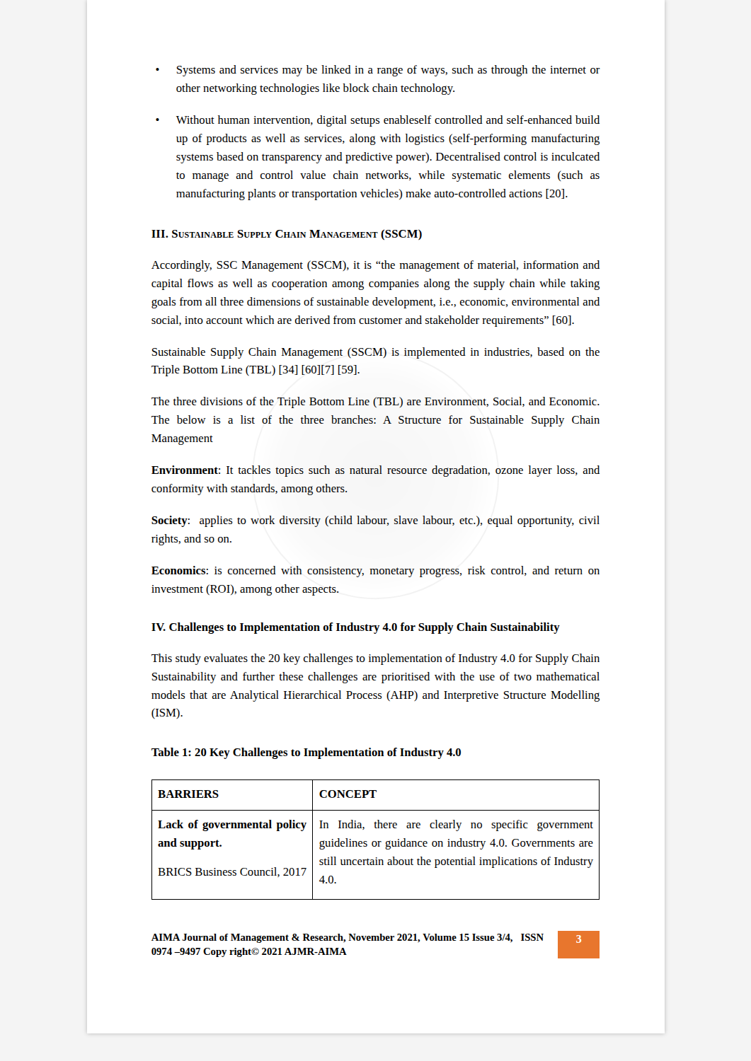Systems and services may be linked in a range of ways, such as through the internet or other networking technologies like block chain technology.
Without human intervention, digital setups enableself controlled and self-enhanced build up of products as well as services, along with logistics (self-performing manufacturing systems based on transparency and predictive power). Decentralised control is inculcated to manage and control value chain networks, while systematic elements (such as manufacturing plants or transportation vehicles) make auto-controlled actions [20].
III. SUSTAINABLE SUPPLY CHAIN MANAGEMENT (SSCM)
Accordingly, SSC Management (SSCM), it is “the management of material, information and capital flows as well as cooperation among companies along the supply chain while taking goals from all three dimensions of sustainable development, i.e., economic, environmental and social, into account which are derived from customer and stakeholder requirements” [60].
Sustainable Supply Chain Management (SSCM) is implemented in industries, based on the Triple Bottom Line (TBL) [34] [60][7] [59].
The three divisions of the Triple Bottom Line (TBL) are Environment, Social, and Economic. The below is a list of the three branches: A Structure for Sustainable Supply Chain Management
Environment: It tackles topics such as natural resource degradation, ozone layer loss, and conformity with standards, among others.
Society: applies to work diversity (child labour, slave labour, etc.), equal opportunity, civil rights, and so on.
Economics: is concerned with consistency, monetary progress, risk control, and return on investment (ROI), among other aspects.
IV. Challenges to Implementation of Industry 4.0 for Supply Chain Sustainability
This study evaluates the 20 key challenges to implementation of Industry 4.0 for Supply Chain Sustainability and further these challenges are prioritised with the use of two mathematical models that are Analytical Hierarchical Process (AHP) and Interpretive Structure Modelling (ISM).
Table 1: 20 Key Challenges to Implementation of Industry 4.0
| BARRIERS | CONCEPT |
| --- | --- |
| Lack of governmental policy and support. BRICS Business Council, 2017 | In India, there are clearly no specific government guidelines or guidance on industry 4.0. Governments are still uncertain about the potential implications of Industry 4.0. |
AIMA Journal of Management & Research, November 2021, Volume 15 Issue 3/4, ISSN 0974 –9497 Copy right© 2021 AJMR-AIMA
3